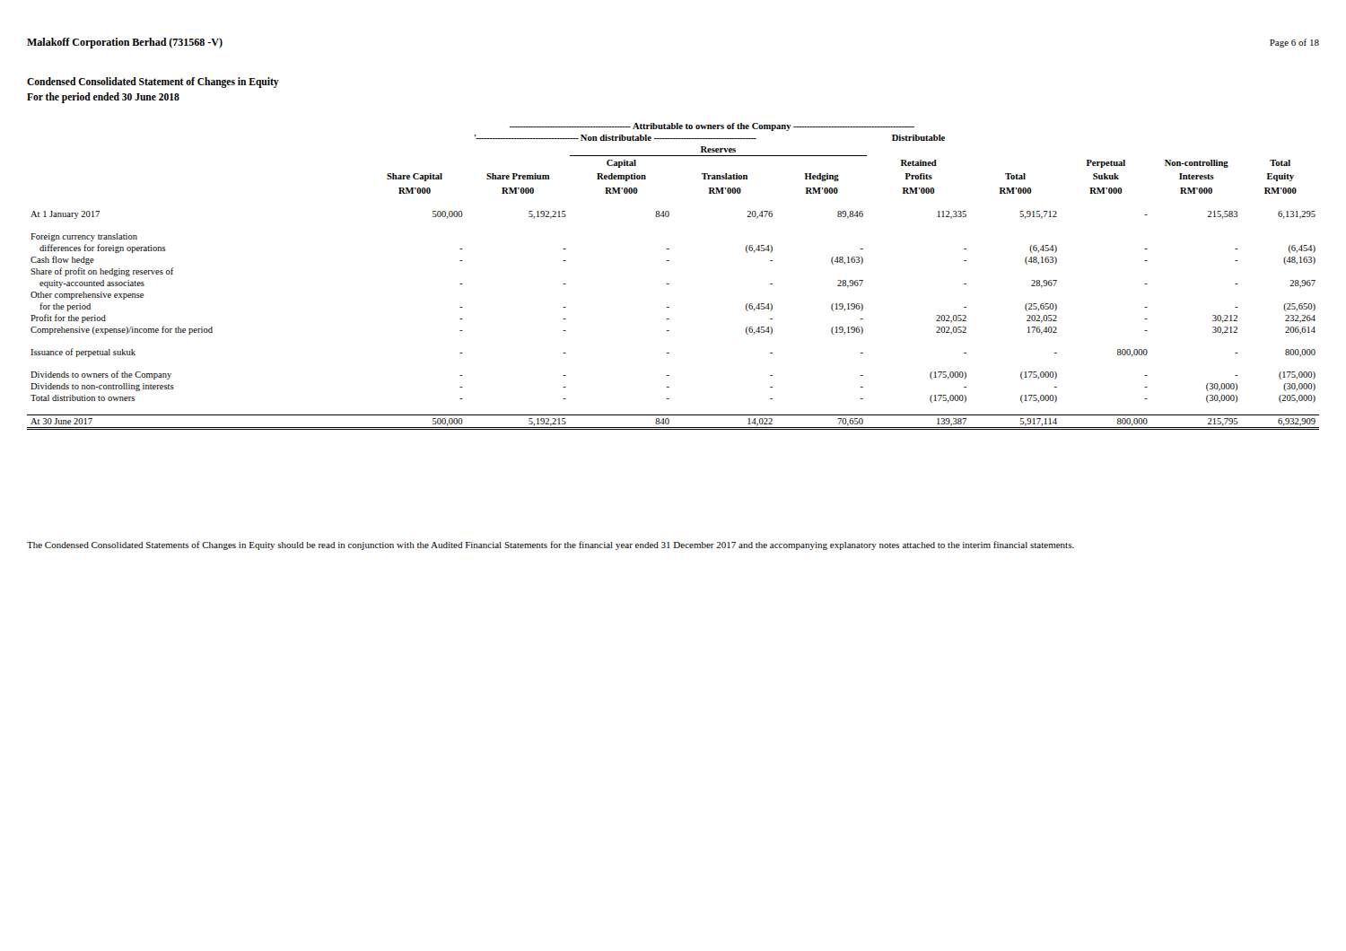Malakoff Corporation Berhad (731568 -V) Page 6 of 18
Condensed Consolidated Statement of Changes in Equity
For the period ended 30 June 2018
| | --------------------------------------------- Attributable to owners of the Company --------------------------------------------- | | | |
| | '-------------------------------------- Non distributable -------------------------------------- | Distributable | | | | |
| | | | Reserves | | | | | |
| | | | Capital | | | Retained | | Perpetual | Non-controlling | Total |
| | Share Capital | Share Premium | Redemption | Translation | Hedging | Profits | Total | Sukuk | Interests | Equity |
| | RM'000 | RM'000 | RM'000 | RM'000 | RM'000 | RM'000 | RM'000 | RM'000 | RM'000 | RM'000 |
| At 1 January 2017 | 500,000 | 5,192,215 | 840 | 20,476 | 89,846 | 112,335 | 5,915,712 | - | 215,583 | 6,131,295 |
| Foreign currency translation | | | | | | | | | | |
| differences for foreign operations | - | - | - | (6,454) | - | - | (6,454) | - | - | (6,454) |
| Cash flow hedge | - | - | - | - | (48,163) | - | (48,163) | - | - | (48,163) |
| Share of profit on hedging reserves of | | | | | | | | | | |
| equity-accounted associates | - | - | - | - | 28,967 | - | 28,967 | - | - | 28,967 |
| Other comprehensive expense | | | | | | | | | | |
| for the period | - | - | - | (6,454) | (19,196) | - | (25,650) | - | - | (25,650) |
| Profit for the period | - | - | - | - | - | 202,052 | 202,052 | - | 30,212 | 232,264 |
| Comprehensive (expense)/income for the period | - | - | - | (6,454) | (19,196) | 202,052 | 176,402 | - | 30,212 | 206,614 |
| Issuance of perpetual sukuk | - | - | - | - | - | - | - | 800,000 | - | 800,000 |
| Dividends to owners of the Company | - | - | - | - | - | (175,000) | (175,000) | - | - | (175,000) |
| Dividends to non-controlling interests | - | - | - | - | - | - | - | - | (30,000) | (30,000) |
| Total distribution to owners | - | - | - | - | - | (175,000) | (175,000) | - | (30,000) | (205,000) |
| At 30 June 2017 | 500,000 | 5,192,215 | 840 | 14,022 | 70,650 | 139,387 | 5,917,114 | 800,000 | 215,795 | 6,932,909 |
The Condensed Consolidated Statements of Changes in Equity should be read in conjunction with the Audited Financial Statements for the financial year ended 31 December 2017 and the accompanying explanatory notes attached to the interim financial statements.